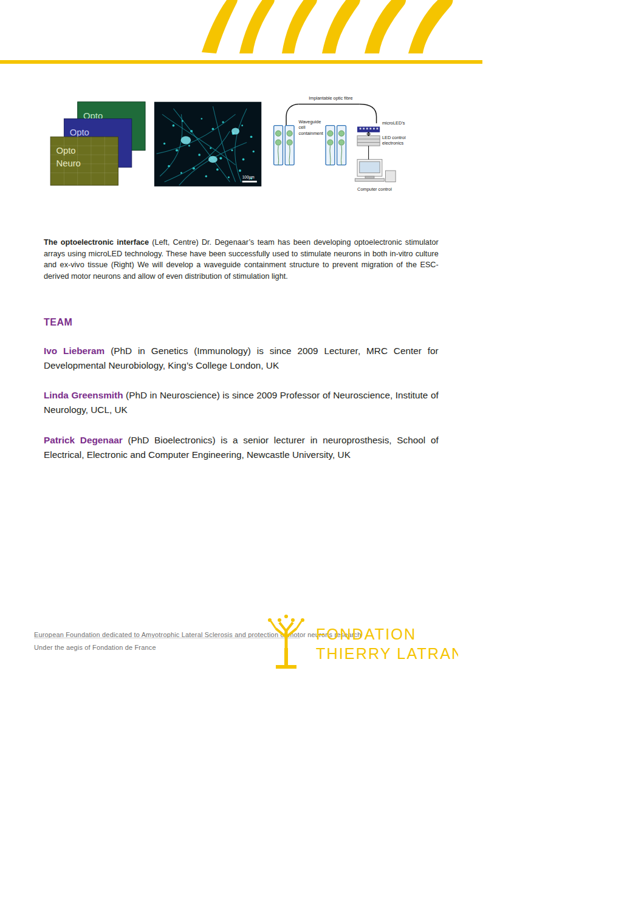Opto Neuro Opto Neuro Opto Neuro 100µm Implantable optic fibre Waveguide cell containment microLED's LED control electronics Computer control
The optoelectronic interface (Left, Centre) Dr. Degenaar’s team has been developing optoelectronic stimulator arrays using microLED technology. These have been successfully used to stimulate neurons in both in-vitro culture and ex-vivo tissue (Right) We will develop a waveguide containment structure to prevent migration of the ESC-derived motor neurons and allow of even distribution of stimulation light.
TEAM
Ivo Lieberam (PhD in Genetics (Immunology) is since 2009 Lecturer, MRC Center for Developmental Neurobiology, King’s College London, UK
Linda Greensmith (PhD in Neuroscience) is since 2009 Professor of Neuroscience, Institute of Neurology, UCL, UK
Patrick Degenaar (PhD Bioelectronics) is a senior lecturer in neuroprosthesis, School of Electrical, Electronic and Computer Engineering, Newcastle University, UK
European Foundation dedicated to Amyotrophic Lateral Sclerosis and protection of motor neurons research
Under the aegis of Fondation de France
FONDATION THIERRY LATRAN